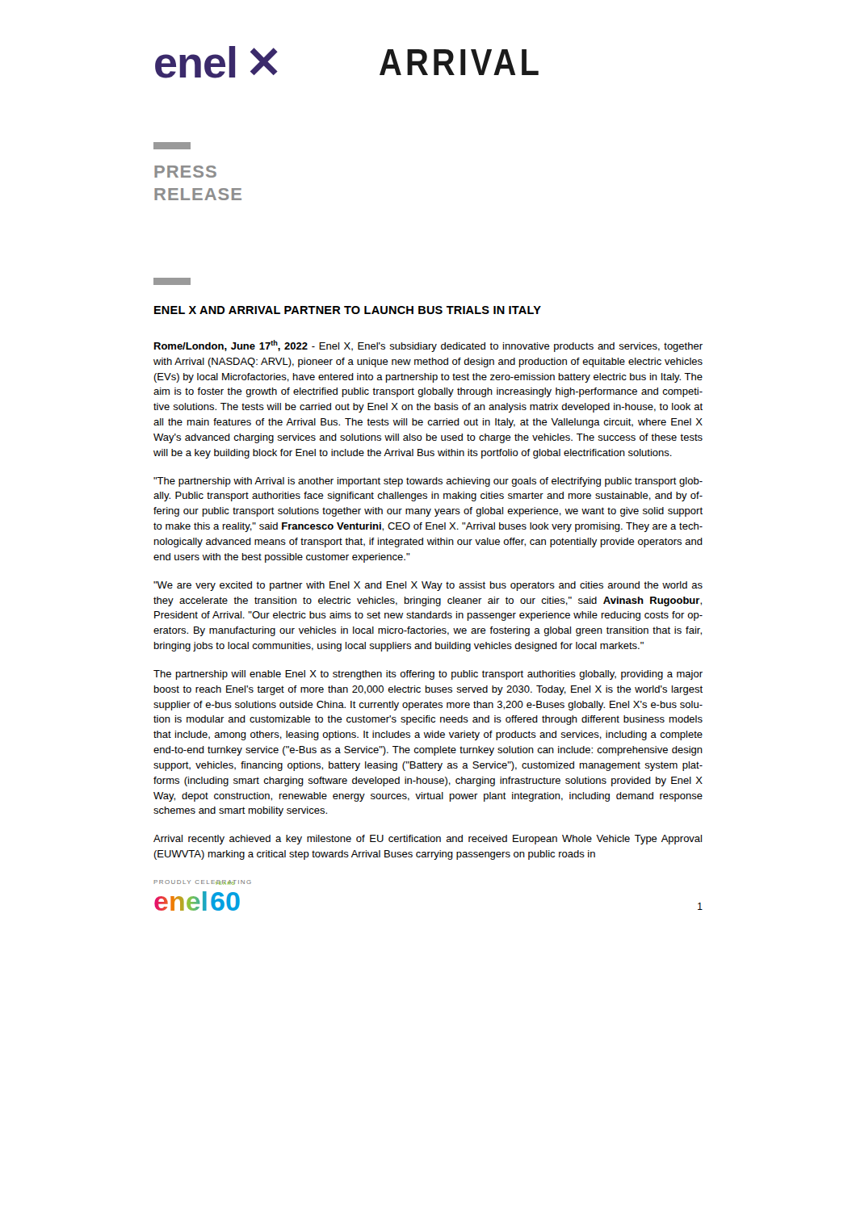enel ✕
ARRIVAL
PRESS
RELEASE
ENEL X AND ARRIVAL PARTNER TO LAUNCH BUS TRIALS IN ITALY
Rome/London, June 17th, 2022 - Enel X, Enel's subsidiary dedicated to innovative products and services, together with Arrival (NASDAQ: ARVL), pioneer of a unique new method of design and production of equitable electric vehicles (EVs) by local Microfactories, have entered into a partnership to test the zero-emission battery electric bus in Italy. The aim is to foster the growth of electrified public transport globally through increasingly high-performance and competitive solutions. The tests will be carried out by Enel X on the basis of an analysis matrix developed in-house, to look at all the main features of the Arrival Bus. The tests will be carried out in Italy, at the Vallelunga circuit, where Enel X Way's advanced charging services and solutions will also be used to charge the vehicles. The success of these tests will be a key building block for Enel to include the Arrival Bus within its portfolio of global electrification solutions.
"The partnership with Arrival is another important step towards achieving our goals of electrifying public transport globally. Public transport authorities face significant challenges in making cities smarter and more sustainable, and by offering our public transport solutions together with our many years of global experience, we want to give solid support to make this a reality," said Francesco Venturini, CEO of Enel X. "Arrival buses look very promising. They are a technologically advanced means of transport that, if integrated within our value offer, can potentially provide operators and end users with the best possible customer experience."
"We are very excited to partner with Enel X and Enel X Way to assist bus operators and cities around the world as they accelerate the transition to electric vehicles, bringing cleaner air to our cities," said Avinash Rugoobur, President of Arrival. "Our electric bus aims to set new standards in passenger experience while reducing costs for operators. By manufacturing our vehicles in local micro-factories, we are fostering a global green transition that is fair, bringing jobs to local communities, using local suppliers and building vehicles designed for local markets."
The partnership will enable Enel X to strengthen its offering to public transport authorities globally, providing a major boost to reach Enel's target of more than 20,000 electric buses served by 2030. Today, Enel X is the world's largest supplier of e-bus solutions outside China. It currently operates more than 3,200 e-Buses globally. Enel X's e-bus solution is modular and customizable to the customer's specific needs and is offered through different business models that include, among others, leasing options. It includes a wide variety of products and services, including a complete end-to-end turnkey service ("e-Bus as a Service"). The complete turnkey solution can include: comprehensive design support, vehicles, financing options, battery leasing ("Battery as a Service"), customized management system platforms (including smart charging software developed in-house), charging infrastructure solutions provided by Enel X Way, depot construction, renewable energy sources, virtual power plant integration, including demand response schemes and smart mobility services.
Arrival recently achieved a key milestone of EU certification and received European Whole Vehicle Type Approval (EUWVTA) marking a critical step towards Arrival Buses carrying passengers on public roads in
PROUDLY CELEBRATING
enel YEARS60
1